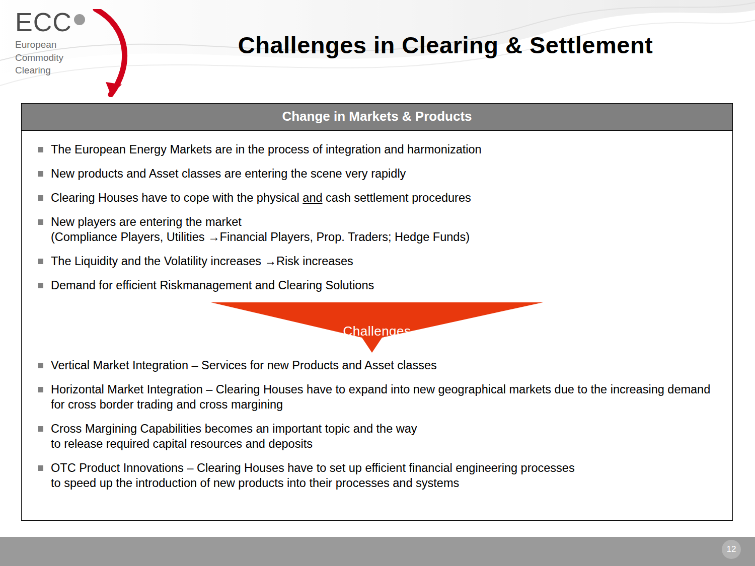ECC
European
Commodity
Clearing
Challenges in Clearing & Settlement
Change in Markets & Products
The European Energy Markets are in the process of integration and harmonization
New products and Asset classes are entering the scene very rapidly
Clearing Houses have to cope with the physical and cash settlement procedures
New players are entering the market
(Compliance Players, Utilities →Financial Players, Prop. Traders; Hedge Funds)
The Liquidity and the Volatility increases →Risk increases
Demand for efficient Riskmanagement and Clearing Solutions
Challenges
Vertical Market Integration – Services for new Products and Asset classes
Horizontal Market Integration – Clearing Houses have to expand into new geographical markets due to the increasing demand for cross border trading and cross margining
Cross Margining Capabilities becomes an important topic and the way
to release required capital resources and deposits
OTC Product Innovations – Clearing Houses have to set up efficient financial engineering processes
to speed up the introduction of new products into their processes and systems
12